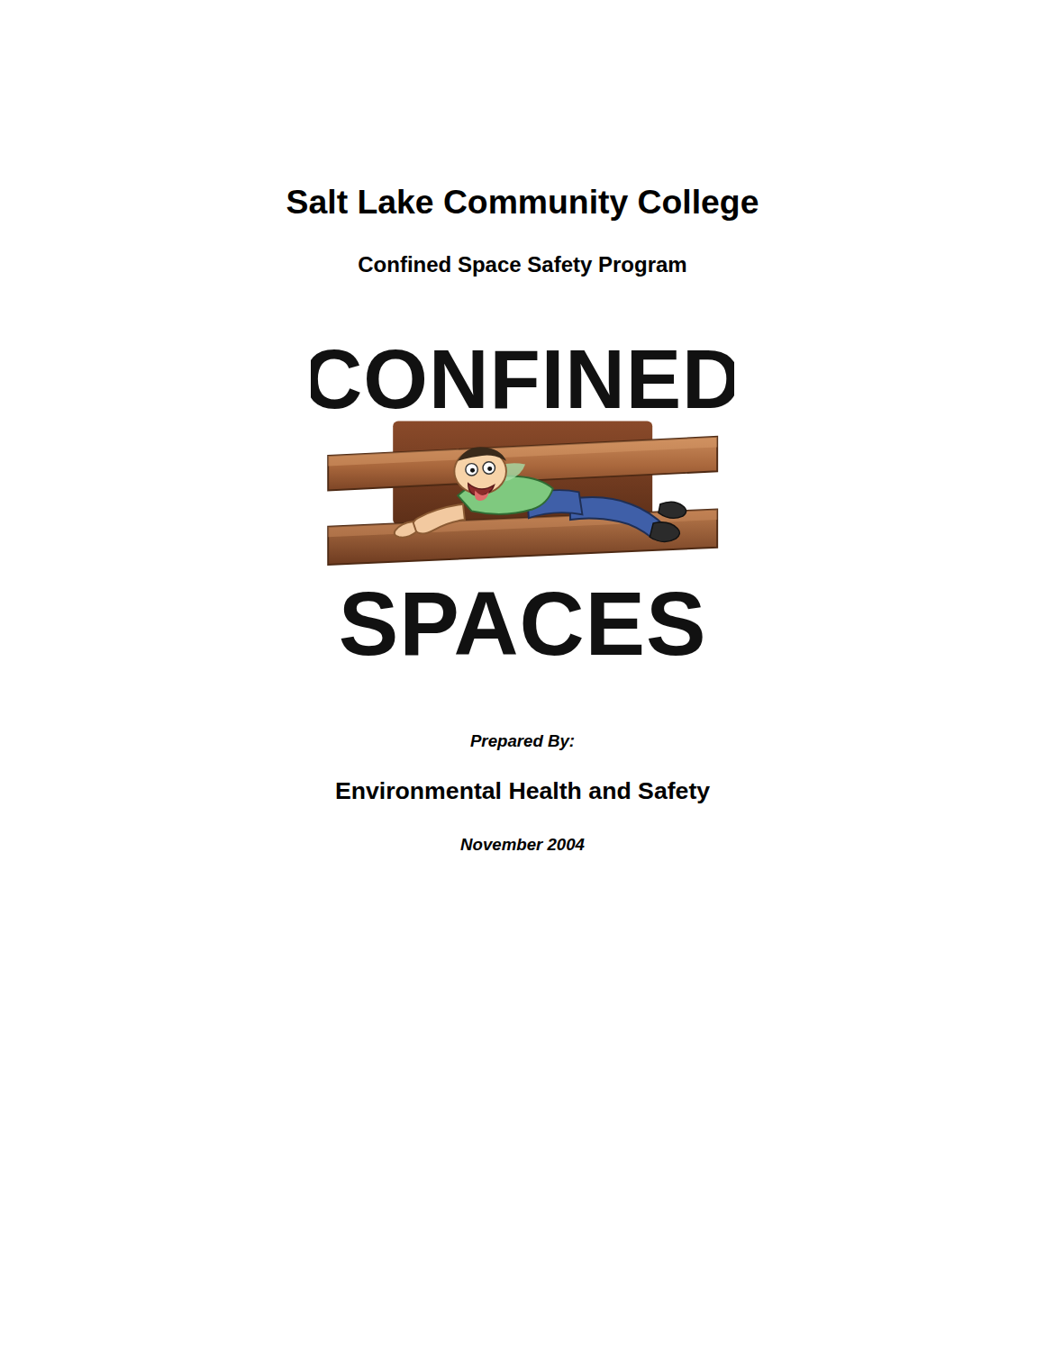Salt Lake Community College
Confined Space Safety Program
CONFINED SPACES
Prepared By:
Environmental Health and Safety
November 2004